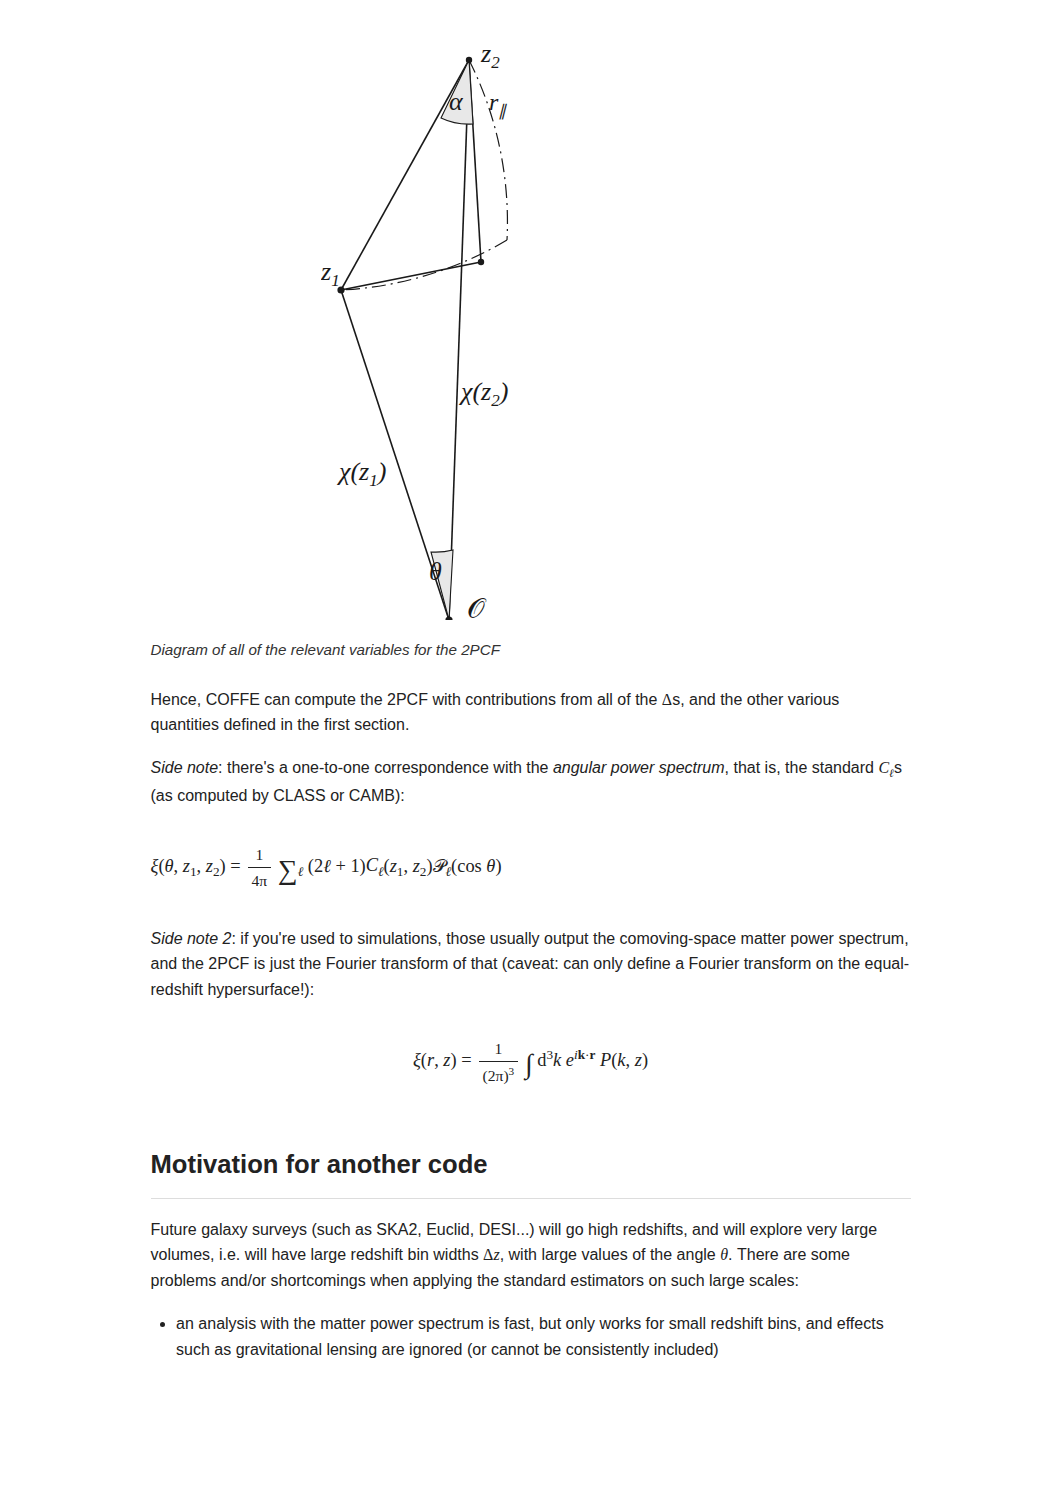z2 z1 α r∥ χ(z2) χ(z1) θ 𝒪
Diagram of all of the relevant variables for the 2PCF
Hence, COFFE can compute the 2PCF with contributions from all of the Δs, and the other various quantities defined in the first section.
Side note: there's a one-to-one correspondence with the angular power spectrum, that is, the standard Cℓs (as computed by CLASS or CAMB):
ξ(θ, z1, z2) = 14π ∑ℓ (2ℓ + 1)Cℓ(z1, z2)𝒫ℓ(cos θ)
Side note 2: if you're used to simulations, those usually output the comoving-space matter power spectrum, and the 2PCF is just the Fourier transform of that (caveat: can only define a Fourier transform on the equal-redshift hypersurface!):
ξ(r, z) = 1(2π)3 ∫ d3k eik·r P(k, z)
Motivation for another code
Future galaxy surveys (such as SKA2, Euclid, DESI...) will go high redshifts, and will explore very large volumes, i.e. will have large redshift bin widths Δz, with large values of the angle θ. There are some problems and/or shortcomings when applying the standard estimators on such large scales:
an analysis with the matter power spectrum is fast, but only works for small redshift bins, and effects such as gravitational lensing are ignored (or cannot be consistently included)